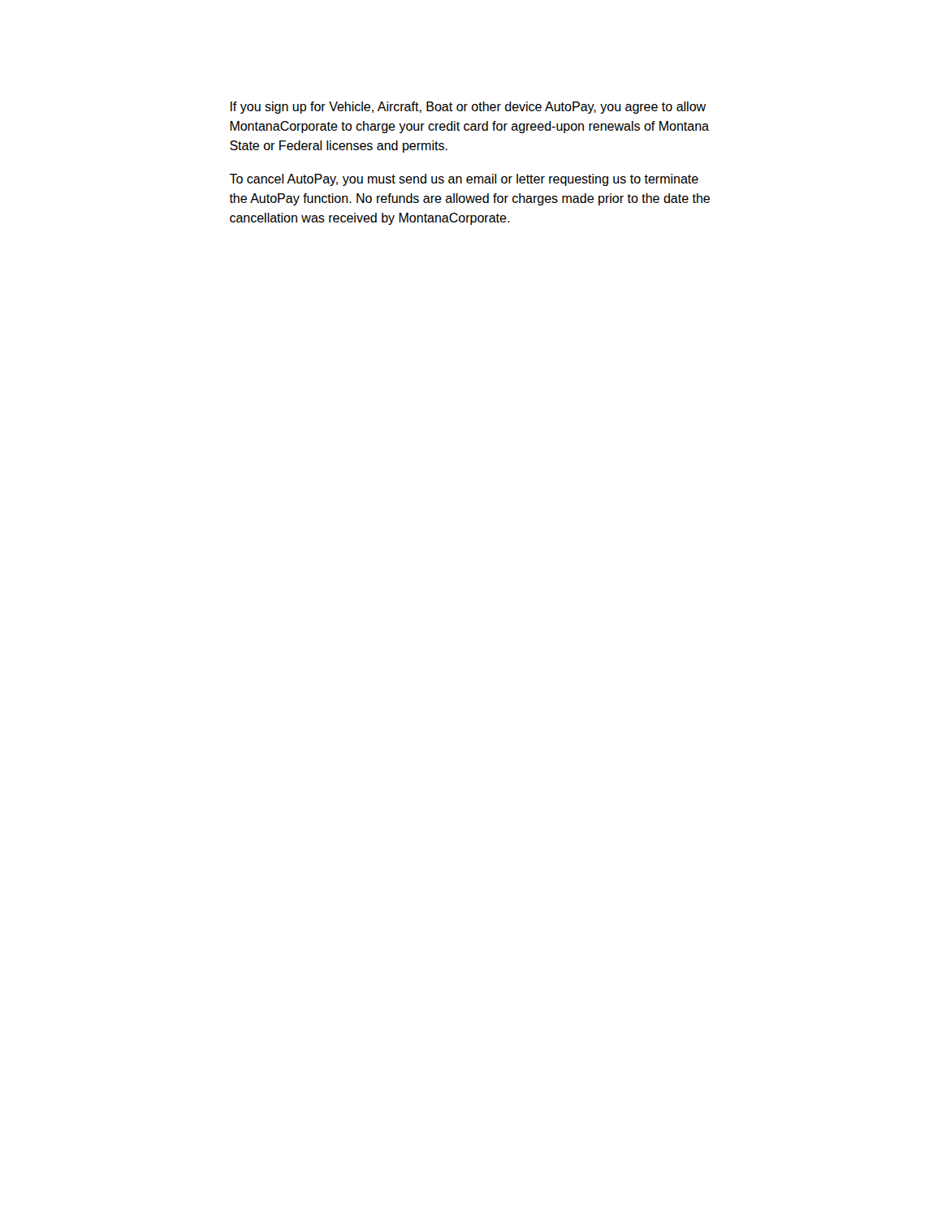If you sign up for Vehicle, Aircraft, Boat or other device AutoPay, you agree to allow MontanaCorporate to charge your credit card for agreed-upon renewals of Montana State or Federal licenses and permits.
To cancel AutoPay, you must send us an email or letter requesting us to terminate the AutoPay function. No refunds are allowed for charges made prior to the date the cancellation was received by MontanaCorporate.